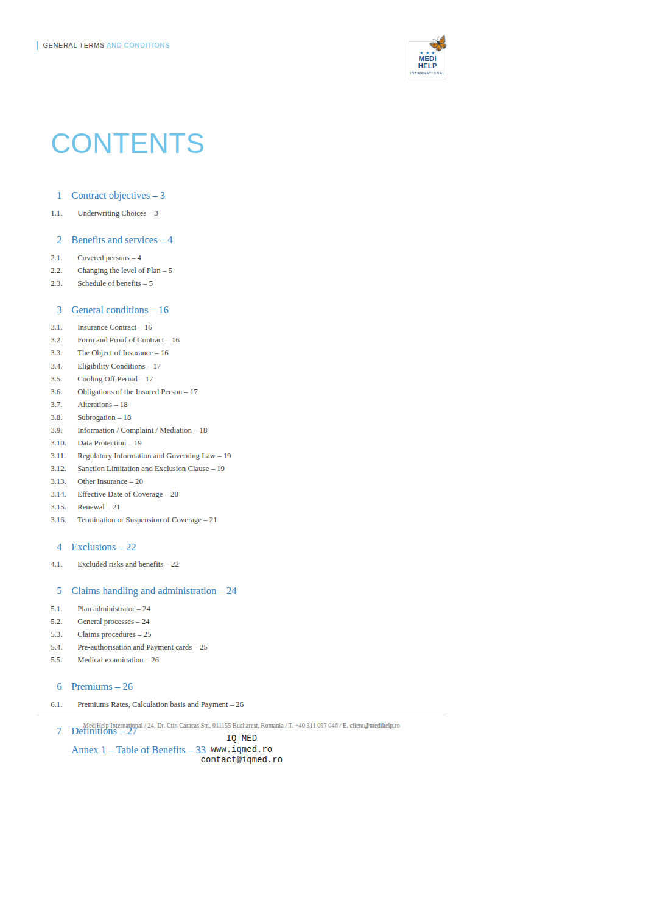General Terms and Conditions
🦋
★ ★ ★
MEDI
HELP
INTERNATIONAL
CONTENTS
1 Contract objectives – 3
1.1. Underwriting Choices – 3
2 Benefits and services – 4
2.1. Covered persons – 4
2.2. Changing the level of Plan – 5
2.3. Schedule of benefits – 5
3 General conditions – 16
3.1. Insurance Contract – 16
3.2. Form and Proof of Contract – 16
3.3. The Object of Insurance – 16
3.4. Eligibility Conditions – 17
3.5. Cooling Off Period – 17
3.6. Obligations of the Insured Person – 17
3.7. Alterations – 18
3.8. Subrogation – 18
3.9. Information / Complaint / Mediation – 18
3.10. Data Protection – 19
3.11. Regulatory Information and Governing Law – 19
3.12. Sanction Limitation and Exclusion Clause – 19
3.13. Other Insurance – 20
3.14. Effective Date of Coverage – 20
3.15. Renewal – 21
3.16. Termination or Suspension of Coverage – 21
4 Exclusions – 22
4.1. Excluded risks and benefits – 22
5 Claims handling and administration – 24
5.1. Plan administrator – 24
5.2. General processes – 24
5.3. Claims procedures – 25
5.4. Pre-authorisation and Payment cards – 25
5.5. Medical examination – 26
6 Premiums – 26
6.1. Premiums Rates, Calculation basis and Payment – 26
7 Definitions – 27
Annex 1 – Table of Benefits – 33
MediHelp International / 24, Dr. Ctin Caracas Str., 011155 Bucharest, Romania / T. +40 311 097 046 / E. client@medihelp.ro
IQ MED
www.iqmed.ro
contact@iqmed.ro